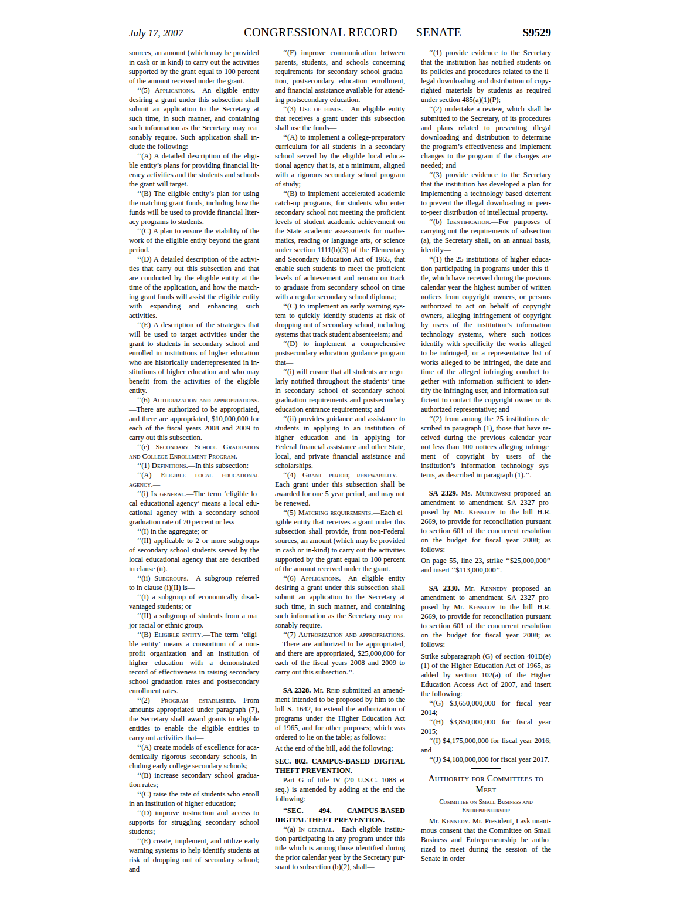July 17, 2007
Congressional Record — Senate
S9529
sources, an amount (which may be provided in cash or in kind) to carry out the activities supported by the grant equal to 100 percent of the amount received under the grant.
‘‘(5) Applications.—An eligible entity desiring a grant under this subsection shall submit an application to the Secretary at such time, in such manner, and containing such information as the Secretary may reasonably require. Such application shall include the following:
‘‘(A) A detailed description of the eligible entity’s plans for providing financial literacy activities and the students and schools the grant will target.
‘‘(B) The eligible entity’s plan for using the matching grant funds, including how the funds will be used to provide financial literacy programs to students.
‘‘(C) A plan to ensure the viability of the work of the eligible entity beyond the grant period.
‘‘(D) A detailed description of the activities that carry out this subsection and that are conducted by the eligible entity at the time of the application, and how the matching grant funds will assist the eligible entity with expanding and enhancing such activities.
‘‘(E) A description of the strategies that will be used to target activities under the grant to students in secondary school and enrolled in institutions of higher education who are historically underrepresented in institutions of higher education and who may benefit from the activities of the eligible entity.
‘‘(6) Authorization and appropriations.—There are authorized to be appropriated, and there are appropriated, $10,000,000 for each of the fiscal years 2008 and 2009 to carry out this subsection.
‘‘(e) Secondary School Graduation and College Enrollment Program.—
‘‘(1) Definitions.—In this subsection:
‘‘(A) Eligible local educational agency.—
‘‘(i) In general.—The term ‘eligible local educational agency’ means a local educational agency with a secondary school graduation rate of 70 percent or less—
‘‘(I) in the aggregate; or
‘‘(II) applicable to 2 or more subgroups of secondary school students served by the local educational agency that are described in clause (ii).
‘‘(ii) Subgroups.—A subgroup referred to in clause (i)(II) is—
‘‘(I) a subgroup of economically disadvantaged students; or
‘‘(II) a subgroup of students from a major racial or ethnic group.
‘‘(B) Eligible entity.—The term ‘eligible entity’ means a consortium of a nonprofit organization and an institution of higher education with a demonstrated record of effectiveness in raising secondary school graduation rates and postsecondary enrollment rates.
‘‘(2) Program established.—From amounts appropriated under paragraph (7), the Secretary shall award grants to eligible entities to enable the eligible entities to carry out activities that—
‘‘(A) create models of excellence for academically rigorous secondary schools, including early college secondary schools;
‘‘(B) increase secondary school graduation rates;
‘‘(C) raise the rate of students who enroll in an institution of higher education;
‘‘(D) improve instruction and access to supports for struggling secondary school students;
‘‘(E) create, implement, and utilize early warning systems to help identify students at risk of dropping out of secondary school; and
‘‘(F) improve communication between parents, students, and schools concerning requirements for secondary school graduation, postsecondary education enrollment, and financial assistance available for attending postsecondary education.
‘‘(3) Use of funds.—An eligible entity that receives a grant under this subsection shall use the funds—
‘‘(A) to implement a college-preparatory curriculum for all students in a secondary school served by the eligible local educational agency that is, at a minimum, aligned with a rigorous secondary school program of study;
‘‘(B) to implement accelerated academic catch-up programs, for students who enter secondary school not meeting the proficient levels of student academic achievement on the State academic assessments for mathematics, reading or language arts, or science under section 1111(b)(3) of the Elementary and Secondary Education Act of 1965, that enable such students to meet the proficient levels of achievement and remain on track to graduate from secondary school on time with a regular secondary school diploma;
‘‘(C) to implement an early warning system to quickly identify students at risk of dropping out of secondary school, including systems that track student absenteeism; and
‘‘(D) to implement a comprehensive postsecondary education guidance program that—
‘‘(i) will ensure that all students are regularly notified throughout the students’ time in secondary school of secondary school graduation requirements and postsecondary education entrance requirements; and
‘‘(ii) provides guidance and assistance to students in applying to an institution of higher education and in applying for Federal financial assistance and other State, local, and private financial assistance and scholarships.
‘‘(4) Grant period; renewability.—Each grant under this subsection shall be awarded for one 5-year period, and may not be renewed.
‘‘(5) Matching requirements.—Each eligible entity that receives a grant under this subsection shall provide, from non-Federal sources, an amount (which may be provided in cash or in-kind) to carry out the activities supported by the grant equal to 100 percent of the amount received under the grant.
‘‘(6) Applications.—An eligible entity desiring a grant under this subsection shall submit an application to the Secretary at such time, in such manner, and containing such information as the Secretary may reasonably require.
‘‘(7) Authorization and appropriations.—There are authorized to be appropriated, and there are appropriated, $25,000,000 for each of the fiscal years 2008 and 2009 to carry out this subsection.’’.
SA 2328. Mr. Reid submitted an amendment intended to be proposed by him to the bill S. 1642, to extend the authorization of programs under the Higher Education Act of 1965, and for other purposes; which was ordered to lie on the table; as follows:
At the end of the bill, add the following:
SEC. 802. CAMPUS-BASED DIGITAL THEFT PREVENTION.
Part G of title IV (20 U.S.C. 1088 et seq.) is amended by adding at the end the following:
‘‘SEC. 494. CAMPUS-BASED DIGITAL THEFT PREVENTION.
‘‘(a) In general.—Each eligible institution participating in any program under this title which is among those identified during the prior calendar year by the Secretary pursuant to subsection (b)(2), shall—
‘‘(1) provide evidence to the Secretary that the institution has notified students on its policies and procedures related to the illegal downloading and distribution of copyrighted materials by students as required under section 485(a)(1)(P);
‘‘(2) undertake a review, which shall be submitted to the Secretary, of its procedures and plans related to preventing illegal downloading and distribution to determine the program’s effectiveness and implement changes to the program if the changes are needed; and
‘‘(3) provide evidence to the Secretary that the institution has developed a plan for implementing a technology-based deterrent to prevent the illegal downloading or peer-to-peer distribution of intellectual property.
‘‘(b) Identification.—For purposes of carrying out the requirements of subsection (a), the Secretary shall, on an annual basis, identify—
‘‘(1) the 25 institutions of higher education participating in programs under this title, which have received during the previous calendar year the highest number of written notices from copyright owners, or persons authorized to act on behalf of copyright owners, alleging infringement of copyright by users of the institution’s information technology systems, where such notices identify with specificity the works alleged to be infringed, or a representative list of works alleged to be infringed, the date and time of the alleged infringing conduct together with information sufficient to identify the infringing user, and information sufficient to contact the copyright owner or its authorized representative; and
‘‘(2) from among the 25 institutions described in paragraph (1), those that have received during the previous calendar year not less than 100 notices alleging infringement of copyright by users of the institution’s information technology systems, as described in paragraph (1).’’.
SA 2329. Ms. Murkowski proposed an amendment to amendment SA 2327 proposed by Mr. Kennedy to the bill H.R. 2669, to provide for reconciliation pursuant to section 601 of the concurrent resolution on the budget for fiscal year 2008; as follows:
On page 55, line 23, strike ‘‘$25,000,000’’ and insert ‘‘$113,000,000’’.
SA 2330. Mr. Kennedy proposed an amendment to amendment SA 2327 proposed by Mr. Kennedy to the bill H.R. 2669, to provide for reconciliation pursuant to section 601 of the concurrent resolution on the budget for fiscal year 2008; as follows:
Strike subparagraph (G) of section 401B(e)(1) of the Higher Education Act of 1965, as added by section 102(a) of the Higher Education Access Act of 2007, and insert the following:
‘‘(G) $3,650,000,000 for fiscal year 2014;
‘‘(H) $3,850,000,000 for fiscal year 2015;
‘‘(I) $4,175,000,000 for fiscal year 2016; and
‘‘(J) $4,180,000,000 for fiscal year 2017.
Authority for Committees to
Meet
Committee on Small Business and
Entrepreneurship
Mr. Kennedy. Mr. President, I ask unanimous consent that the Committee on Small Business and Entrepreneurship be authorized to meet during the session of the Senate in order